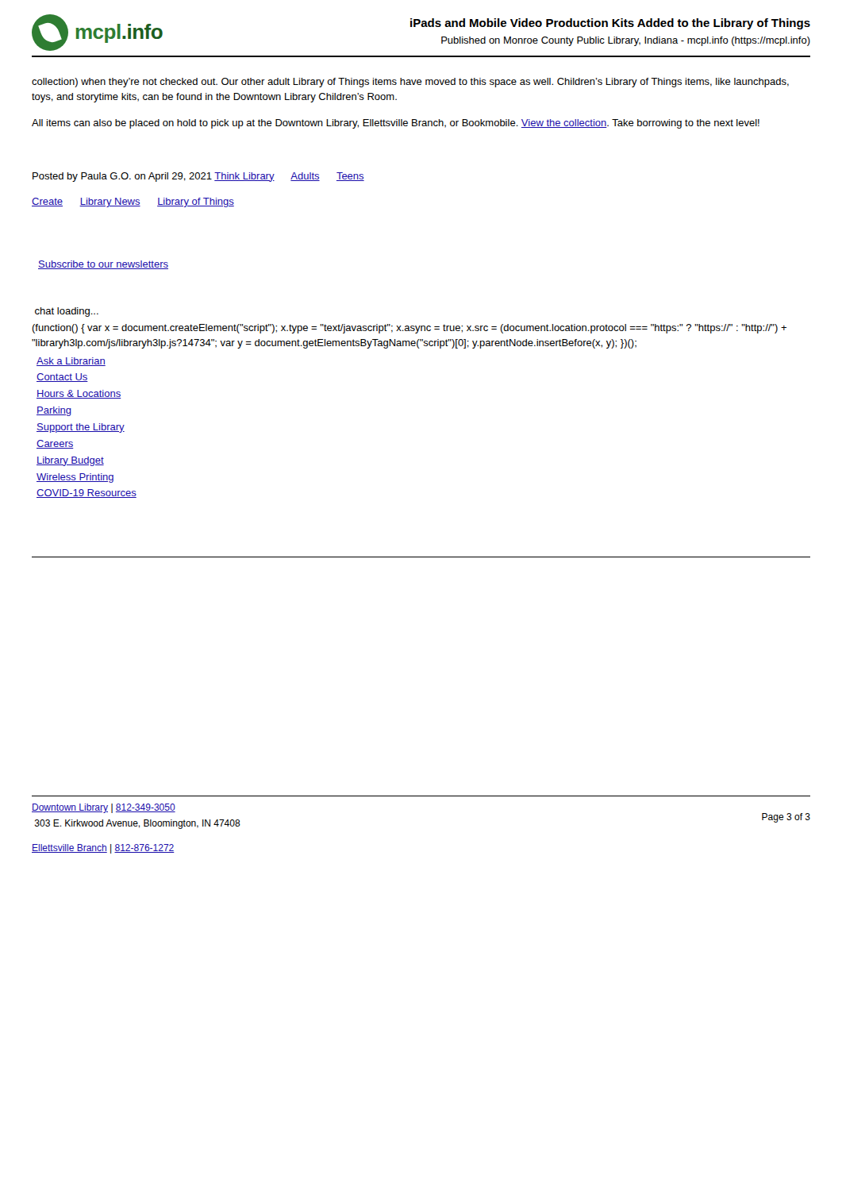mcpl.info
iPads and Mobile Video Production Kits Added to the Library of Things
Published on Monroe County Public Library, Indiana - mcpl.info (https://mcpl.info)
collection) when they’re not checked out. Our other adult Library of Things items have moved to this space as well. Children’s Library of Things items, like launchpads, toys, and storytime kits, can be found in the Downtown Library Children’s Room.
All items can also be placed on hold to pick up at the Downtown Library, Ellettsville Branch, or Bookmobile. View the collection. Take borrowing to the next level!
Posted by Paula G.O. on April 29, 2021 Think Library Adults Teens
Create Library News Library of Things
Subscribe to our newsletters
chat loading...
(function() { var x = document.createElement("script"); x.type = "text/javascript"; x.async = true; x.src = (document.location.protocol === "https:" ? "https://" : "http://") + "libraryh3lp.com/js/libraryh3lp.js?14734"; var y = document.getElementsByTagName("script")[0]; y.parentNode.insertBefore(x, y); })();
Ask a Librarian
Contact Us
Hours & Locations
Parking
Support the Library
Careers
Library Budget
Wireless Printing
COVID-19 Resources
Downtown Library | 812-349-3050
303 E. Kirkwood Avenue, Bloomington, IN 47408
Ellettsville Branch | 812-876-1272
Page 3 of 3